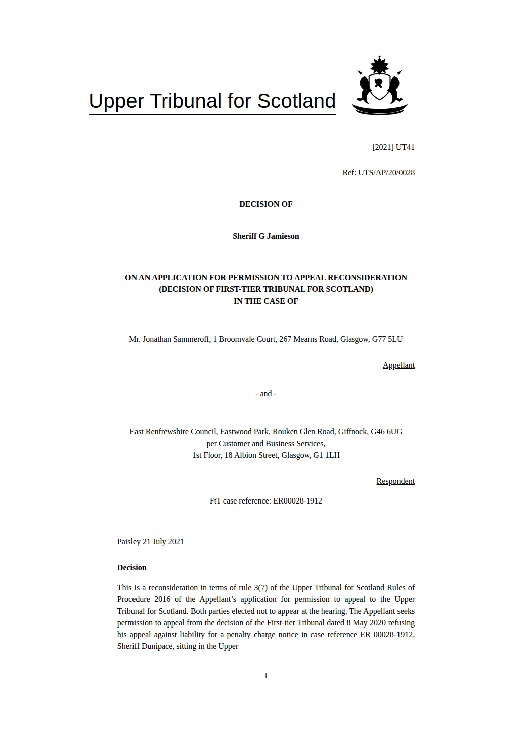Upper Tribunal for Scotland
[2021] UT41
Ref: UTS/AP/20/0028
DECISION OF
Sheriff G Jamieson
ON AN APPLICATION FOR PERMISSION TO APPEAL RECONSIDERATION
(DECISION OF FIRST-TIER TRIBUNAL FOR SCOTLAND)
IN THE CASE OF
Mr. Jonathan Sammeroff, 1 Broomvale Court, 267 Mearns Road, Glasgow, G77 5LU
Appellant
- and -
East Renfrewshire Council, Eastwood Park, Rouken Glen Road, Giffnock, G46 6UG
per Customer and Business Services,
1st Floor, 18 Albion Street, Glasgow, G1 1LH
Respondent
FtT case reference: ER00028-1912
Paisley 21 July 2021
Decision
This is a reconsideration in terms of rule 3(7) of the Upper Tribunal for Scotland Rules of Procedure 2016 of the Appellant’s application for permission to appeal to the Upper Tribunal for Scotland. Both parties elected not to appear at the hearing. The Appellant seeks permission to appeal from the decision of the First-tier Tribunal dated 8 May 2020 refusing his appeal against liability for a penalty charge notice in case reference ER 00028-1912. Sheriff Dunipace, sitting in the Upper
1